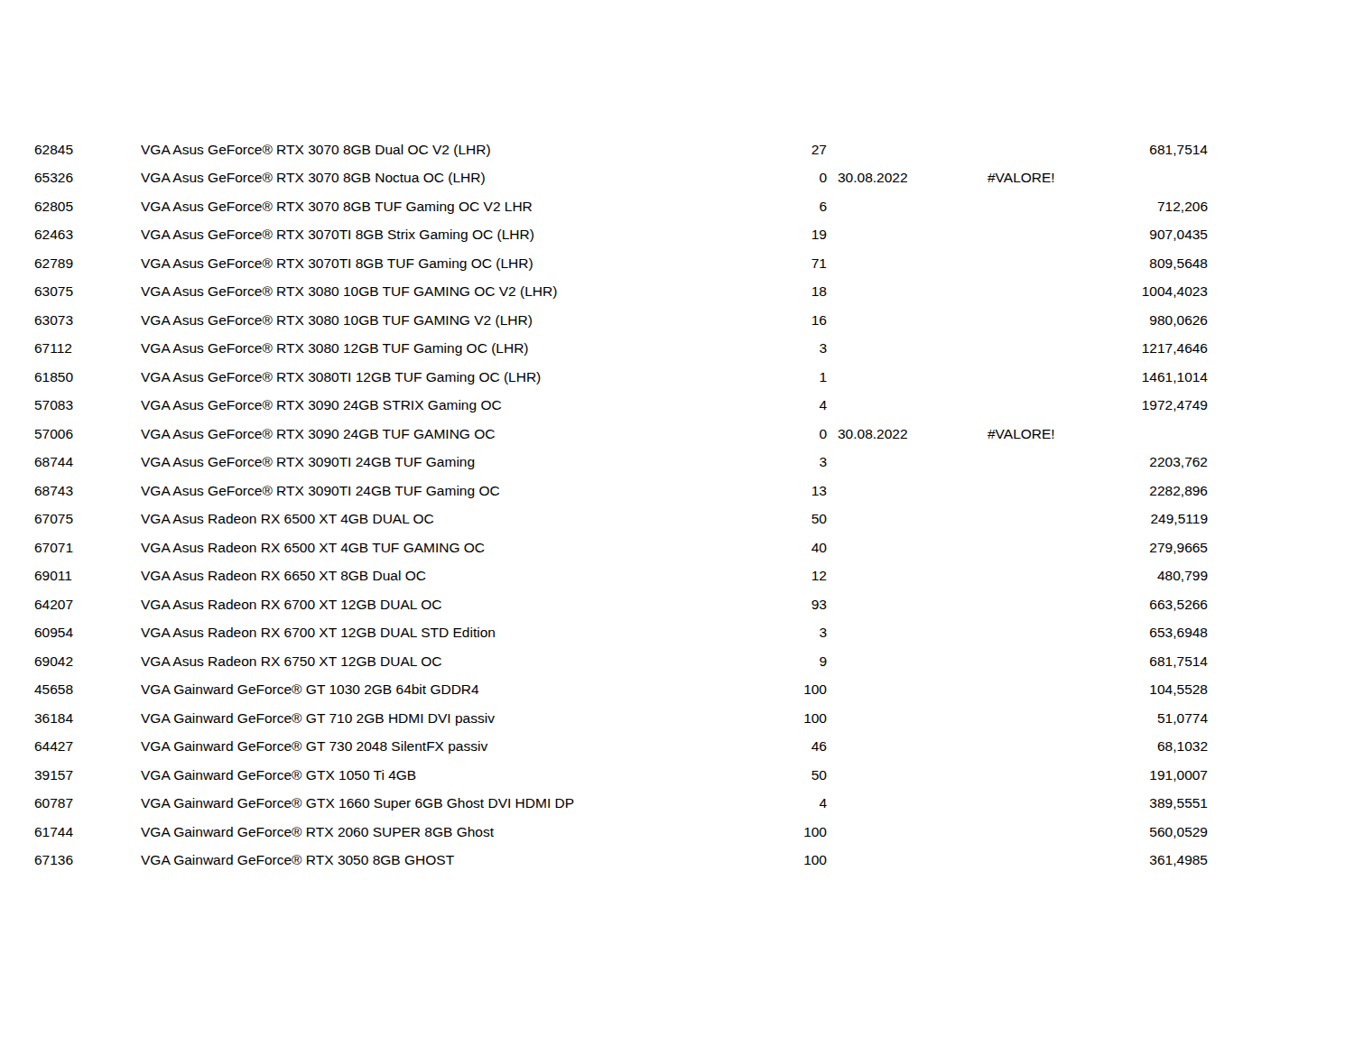| 62845 | VGA Asus GeForce® RTX 3070 8GB Dual OC V2 (LHR) | 27 | | 681,7514 |
| 65326 | VGA Asus GeForce® RTX 3070 8GB Noctua OC (LHR) | 0 | 30.08.2022 | #VALORE! |
| 62805 | VGA Asus GeForce® RTX 3070 8GB TUF Gaming OC V2 LHR | 6 | | 712,206 |
| 62463 | VGA Asus GeForce® RTX 3070TI 8GB Strix Gaming OC (LHR) | 19 | | 907,0435 |
| 62789 | VGA Asus GeForce® RTX 3070TI 8GB TUF Gaming OC (LHR) | 71 | | 809,5648 |
| 63075 | VGA Asus GeForce® RTX 3080 10GB TUF GAMING OC V2 (LHR) | 18 | | 1004,4023 |
| 63073 | VGA Asus GeForce® RTX 3080 10GB TUF GAMING V2 (LHR) | 16 | | 980,0626 |
| 67112 | VGA Asus GeForce® RTX 3080 12GB TUF Gaming OC (LHR) | 3 | | 1217,4646 |
| 61850 | VGA Asus GeForce® RTX 3080TI 12GB TUF Gaming OC (LHR) | 1 | | 1461,1014 |
| 57083 | VGA Asus GeForce® RTX 3090 24GB STRIX Gaming OC | 4 | | 1972,4749 |
| 57006 | VGA Asus GeForce® RTX 3090 24GB TUF GAMING OC | 0 | 30.08.2022 | #VALORE! |
| 68744 | VGA Asus GeForce® RTX 3090TI 24GB TUF Gaming | 3 | | 2203,762 |
| 68743 | VGA Asus GeForce® RTX 3090TI 24GB TUF Gaming OC | 13 | | 2282,896 |
| 67075 | VGA Asus Radeon RX 6500 XT 4GB DUAL OC | 50 | | 249,5119 |
| 67071 | VGA Asus Radeon RX 6500 XT 4GB TUF GAMING OC | 40 | | 279,9665 |
| 69011 | VGA Asus Radeon RX 6650 XT 8GB Dual OC | 12 | | 480,799 |
| 64207 | VGA Asus Radeon RX 6700 XT 12GB DUAL OC | 93 | | 663,5266 |
| 60954 | VGA Asus Radeon RX 6700 XT 12GB DUAL STD Edition | 3 | | 653,6948 |
| 69042 | VGA Asus Radeon RX 6750 XT 12GB DUAL OC | 9 | | 681,7514 |
| 45658 | VGA Gainward GeForce® GT 1030 2GB 64bit GDDR4 | 100 | | 104,5528 |
| 36184 | VGA Gainward GeForce® GT 710 2GB HDMI DVI passiv | 100 | | 51,0774 |
| 64427 | VGA Gainward GeForce® GT 730 2048 SilentFX passiv | 46 | | 68,1032 |
| 39157 | VGA Gainward GeForce® GTX 1050 Ti 4GB | 50 | | 191,0007 |
| 60787 | VGA Gainward GeForce® GTX 1660 Super 6GB Ghost DVI HDMI DP | 4 | | 389,5551 |
| 61744 | VGA Gainward GeForce® RTX 2060 SUPER 8GB Ghost | 100 | | 560,0529 |
| 67136 | VGA Gainward GeForce® RTX 3050 8GB GHOST | 100 | | 361,4985 |